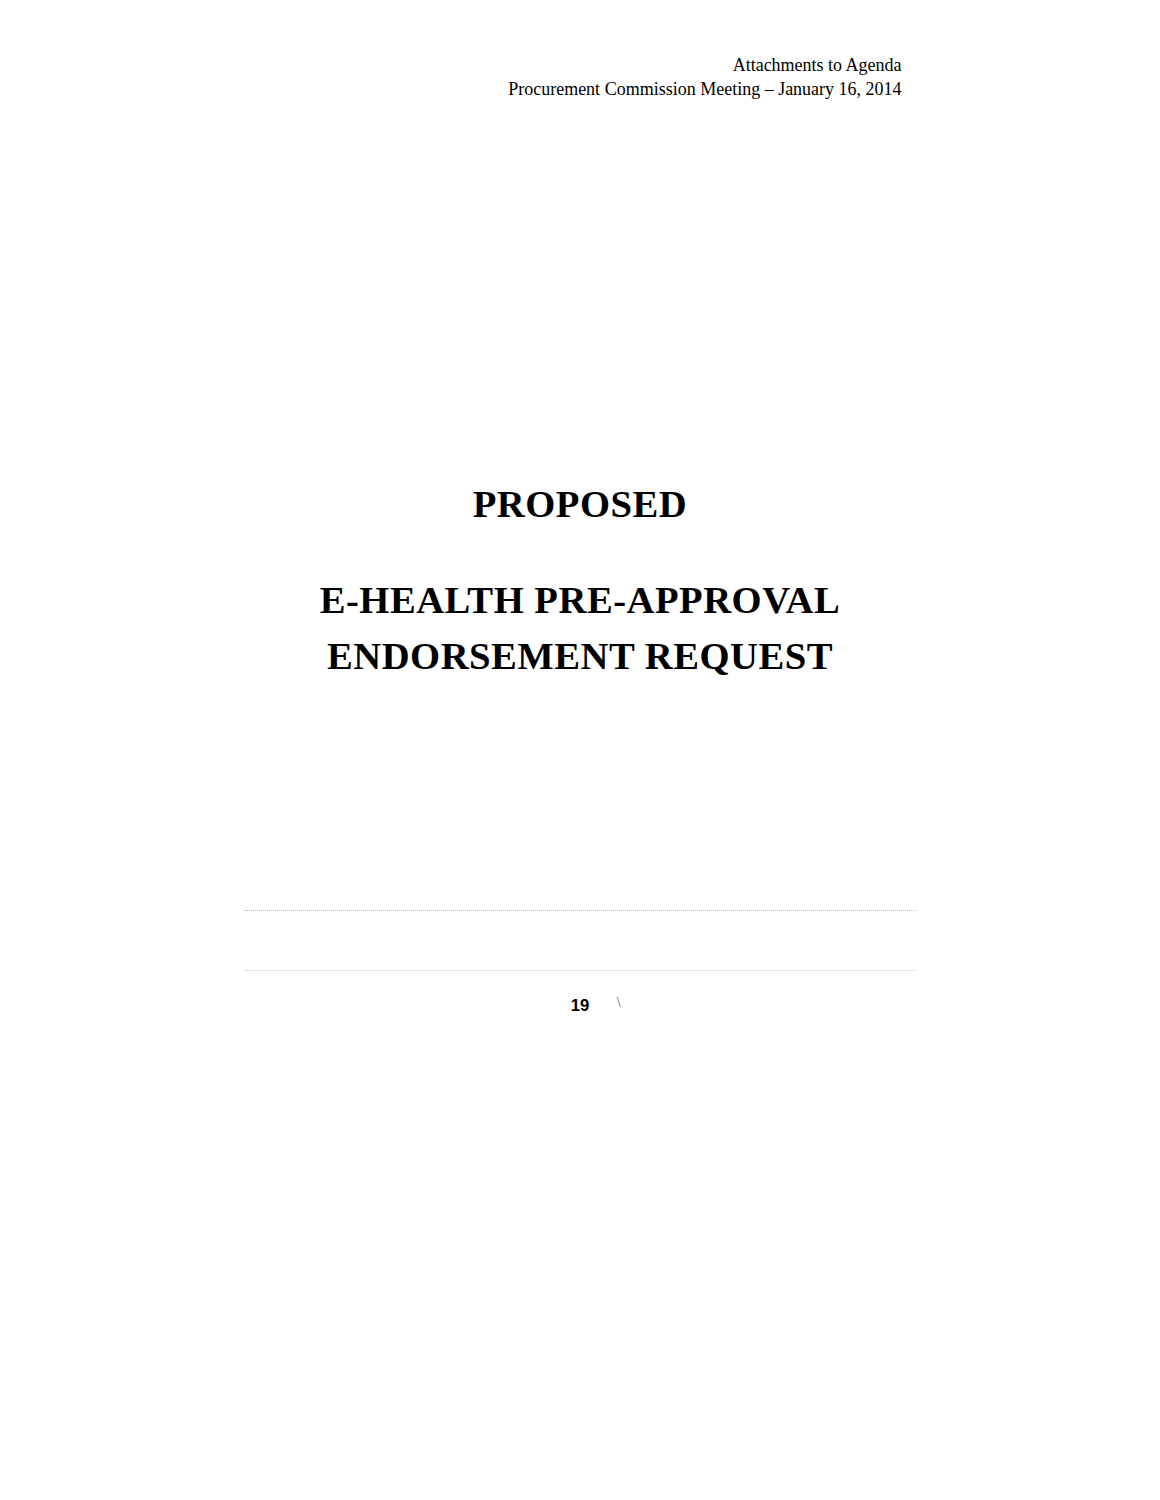Attachments to Agenda
Procurement Commission Meeting – January 16, 2014
PROPOSED
E-HEALTH PRE-APPROVAL
ENDORSEMENT REQUEST
19
\